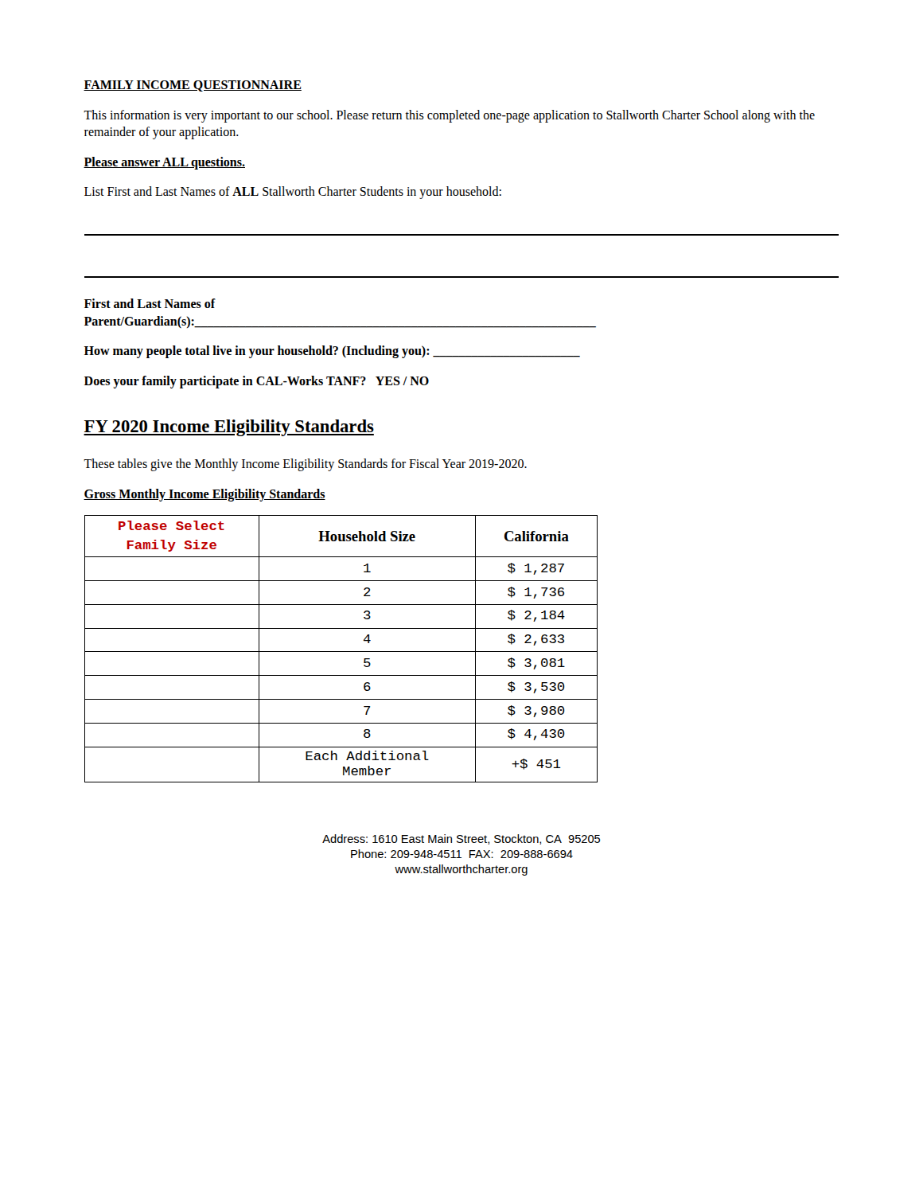FAMILY INCOME QUESTIONNAIRE
This information is very important to our school. Please return this completed one-page application to Stallworth Charter School along with the remainder of your application.
Please answer ALL questions.
List First and Last Names of ALL Stallworth Charter Students in your household:
First and Last Names of
Parent/Guardian(s):_______________________________________________________________
How many people total live in your household? (Including you): _______________________
Does your family participate in CAL-Works TANF? YES / NO
FY 2020 Income Eligibility Standards
These tables give the Monthly Income Eligibility Standards for Fiscal Year 2019-2020.
Gross Monthly Income Eligibility Standards
| Please Select Family Size | Household Size | California |
| --- | --- | --- |
| | 1 | $ 1,287 |
| | 2 | $ 1,736 |
| | 3 | $ 2,184 |
| | 4 | $ 2,633 |
| | 5 | $ 3,081 |
| | 6 | $ 3,530 |
| | 7 | $ 3,980 |
| | 8 | $ 4,430 |
| | Each Additional Member | +$ 451 |
Address: 1610 East Main Street, Stockton, CA 95205
Phone: 209-948-4511 FAX: 209-888-6694
www.stallworthcharter.org